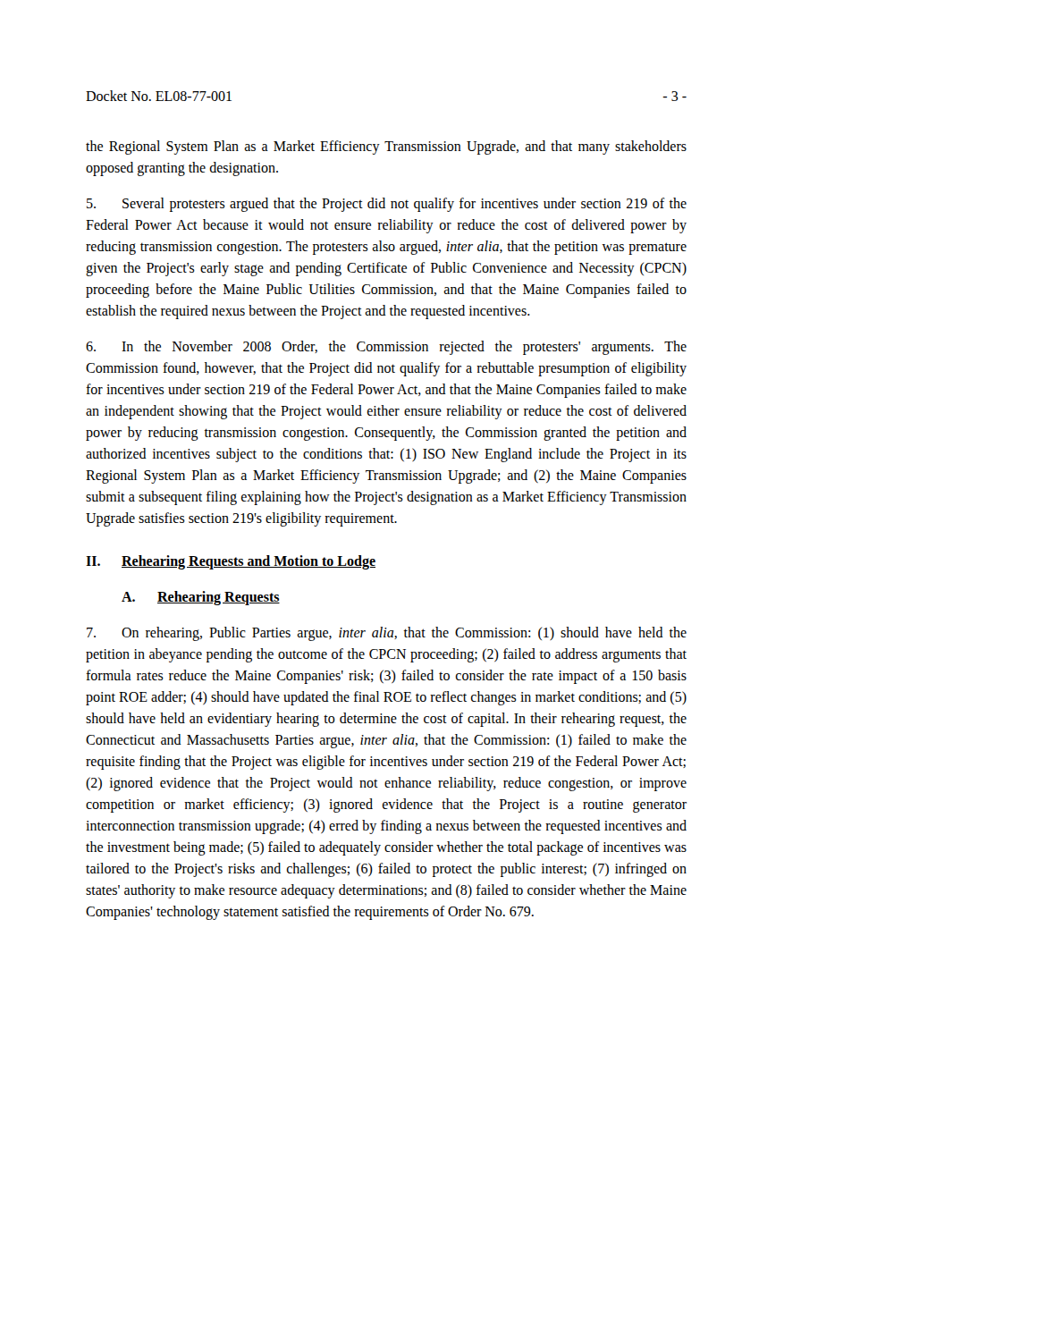Docket No. EL08-77-001 - 3 -
the Regional System Plan as a Market Efficiency Transmission Upgrade, and that many stakeholders opposed granting the designation.
5. Several protesters argued that the Project did not qualify for incentives under section 219 of the Federal Power Act because it would not ensure reliability or reduce the cost of delivered power by reducing transmission congestion. The protesters also argued, inter alia, that the petition was premature given the Project's early stage and pending Certificate of Public Convenience and Necessity (CPCN) proceeding before the Maine Public Utilities Commission, and that the Maine Companies failed to establish the required nexus between the Project and the requested incentives.
6. In the November 2008 Order, the Commission rejected the protesters' arguments. The Commission found, however, that the Project did not qualify for a rebuttable presumption of eligibility for incentives under section 219 of the Federal Power Act, and that the Maine Companies failed to make an independent showing that the Project would either ensure reliability or reduce the cost of delivered power by reducing transmission congestion. Consequently, the Commission granted the petition and authorized incentives subject to the conditions that: (1) ISO New England include the Project in its Regional System Plan as a Market Efficiency Transmission Upgrade; and (2) the Maine Companies submit a subsequent filing explaining how the Project's designation as a Market Efficiency Transmission Upgrade satisfies section 219's eligibility requirement.
II. Rehearing Requests and Motion to Lodge
A. Rehearing Requests
7. On rehearing, Public Parties argue, inter alia, that the Commission: (1) should have held the petition in abeyance pending the outcome of the CPCN proceeding; (2) failed to address arguments that formula rates reduce the Maine Companies' risk; (3) failed to consider the rate impact of a 150 basis point ROE adder; (4) should have updated the final ROE to reflect changes in market conditions; and (5) should have held an evidentiary hearing to determine the cost of capital. In their rehearing request, the Connecticut and Massachusetts Parties argue, inter alia, that the Commission: (1) failed to make the requisite finding that the Project was eligible for incentives under section 219 of the Federal Power Act; (2) ignored evidence that the Project would not enhance reliability, reduce congestion, or improve competition or market efficiency; (3) ignored evidence that the Project is a routine generator interconnection transmission upgrade; (4) erred by finding a nexus between the requested incentives and the investment being made; (5) failed to adequately consider whether the total package of incentives was tailored to the Project's risks and challenges; (6) failed to protect the public interest; (7) infringed on states' authority to make resource adequacy determinations; and (8) failed to consider whether the Maine Companies' technology statement satisfied the requirements of Order No. 679.